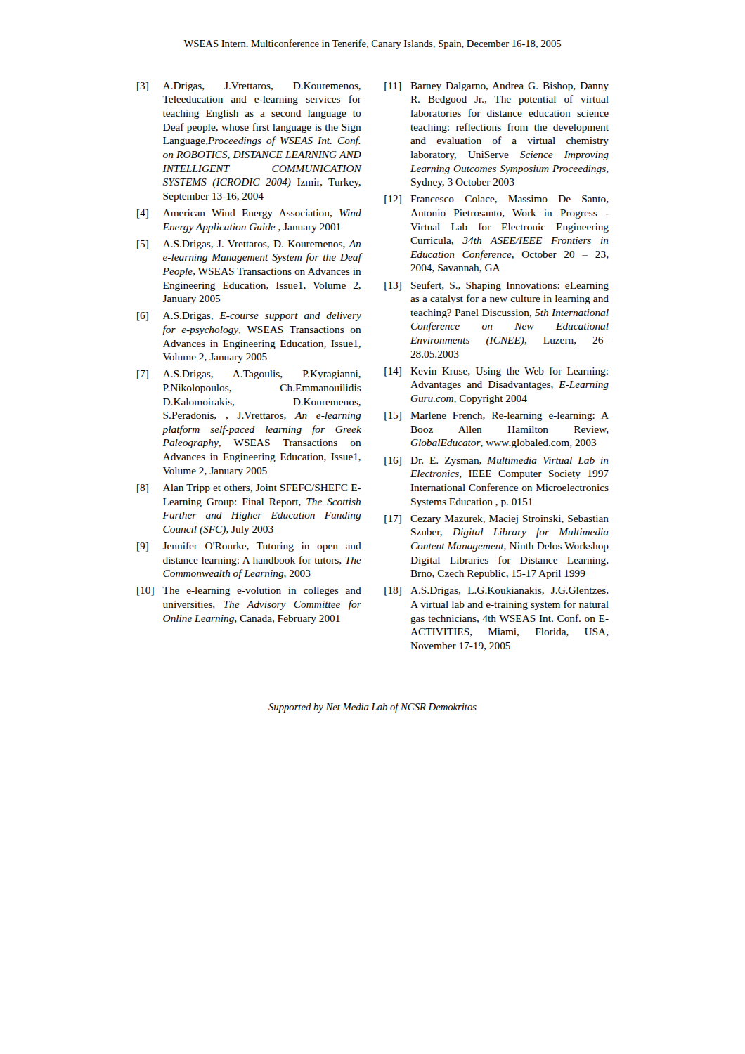WSEAS Intern. Multiconference in Tenerife, Canary Islands, Spain, December 16-18, 2005
[3] A.Drigas, J.Vrettaros, D.Kouremenos, Teleeducation and e-learning services for teaching English as a second language to Deaf people, whose first language is the Sign Language,Proceedings of WSEAS Int. Conf. on ROBOTICS, DISTANCE LEARNING AND INTELLIGENT COMMUNICATION SYSTEMS (ICRODIC 2004) Izmir, Turkey, September 13-16, 2004
[4] American Wind Energy Association, Wind Energy Application Guide , January 2001
[5] A.S.Drigas, J. Vrettaros, D. Kouremenos, An e-learning Management System for the Deaf People, WSEAS Transactions on Advances in Engineering Education, Issue1, Volume 2, January 2005
[6] A.S.Drigas, E-course support and delivery for e-psychology, WSEAS Transactions on Advances in Engineering Education, Issue1, Volume 2, January 2005
[7] A.S.Drigas, A.Tagoulis, P.Kyragianni, P.Nikolopoulos, Ch.Emmanouilidis D.Kalomoirakis, D.Kouremenos, S.Peradonis, , J.Vrettaros, An e-learning platform self-paced learning for Greek Paleography, WSEAS Transactions on Advances in Engineering Education, Issue1, Volume 2, January 2005
[8] Alan Tripp et others, Joint SFEFC/SHEFC E-Learning Group: Final Report, The Scottish Further and Higher Education Funding Council (SFC), July 2003
[9] Jennifer O'Rourke, Tutoring in open and distance learning: A handbook for tutors, The Commonwealth of Learning, 2003
[10] The e-learning e-volution in colleges and universities, The Advisory Committee for Online Learning, Canada, February 2001
[11] Barney Dalgarno, Andrea G. Bishop, Danny R. Bedgood Jr., The potential of virtual laboratories for distance education science teaching: reflections from the development and evaluation of a virtual chemistry laboratory, UniServe Science Improving Learning Outcomes Symposium Proceedings, Sydney, 3 October 2003
[12] Francesco Colace, Massimo De Santo, Antonio Pietrosanto, Work in Progress - Virtual Lab for Electronic Engineering Curricula, 34th ASEE/IEEE Frontiers in Education Conference, October 20 – 23, 2004, Savannah, GA
[13] Seufert, S., Shaping Innovations: eLearning as a catalyst for a new culture in learning and teaching? Panel Discussion, 5th International Conference on New Educational Environments (ICNEE), Luzern, 26–28.05.2003
[14] Kevin Kruse, Using the Web for Learning: Advantages and Disadvantages, E-Learning Guru.com, Copyright 2004
[15] Marlene French, Re-learning e-learning: A Booz Allen Hamilton Review, GlobalEducator, www.globaled.com, 2003
[16] Dr. E. Zysman, Multimedia Virtual Lab in Electronics, IEEE Computer Society 1997 International Conference on Microelectronics Systems Education , p. 0151
[17] Cezary Mazurek, Maciej Stroinski, Sebastian Szuber, Digital Library for Multimedia Content Management, Ninth Delos Workshop Digital Libraries for Distance Learning, Brno, Czech Republic, 15-17 April 1999
[18] A.S.Drigas, L.G.Koukianakis, J.G.Glentzes, A virtual lab and e-training system for natural gas technicians, 4th WSEAS Int. Conf. on E-ACTIVITIES, Miami, Florida, USA, November 17-19, 2005
Supported by Net Media Lab of NCSR Demokritos